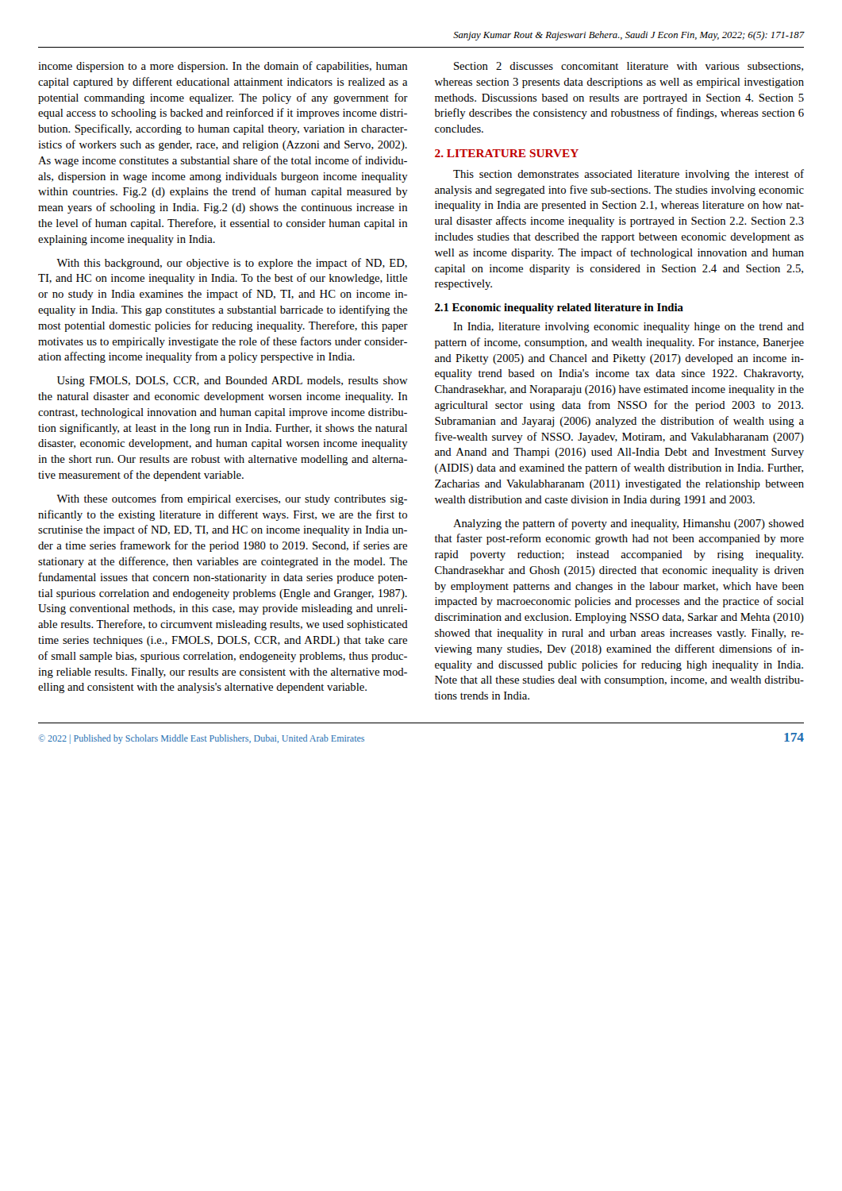Sanjay Kumar Rout & Rajeswari Behera., Saudi J Econ Fin, May, 2022; 6(5): 171-187
income dispersion to a more dispersion. In the domain of capabilities, human capital captured by different educational attainment indicators is realized as a potential commanding income equalizer. The policy of any government for equal access to schooling is backed and reinforced if it improves income distribution. Specifically, according to human capital theory, variation in characteristics of workers such as gender, race, and religion (Azzoni and Servo, 2002). As wage income constitutes a substantial share of the total income of individuals, dispersion in wage income among individuals burgeon income inequality within countries. Fig.2 (d) explains the trend of human capital measured by mean years of schooling in India. Fig.2 (d) shows the continuous increase in the level of human capital. Therefore, it essential to consider human capital in explaining income inequality in India.
With this background, our objective is to explore the impact of ND, ED, TI, and HC on income inequality in India. To the best of our knowledge, little or no study in India examines the impact of ND, TI, and HC on income inequality in India. This gap constitutes a substantial barricade to identifying the most potential domestic policies for reducing inequality. Therefore, this paper motivates us to empirically investigate the role of these factors under consideration affecting income inequality from a policy perspective in India.
Using FMOLS, DOLS, CCR, and Bounded ARDL models, results show the natural disaster and economic development worsen income inequality. In contrast, technological innovation and human capital improve income distribution significantly, at least in the long run in India. Further, it shows the natural disaster, economic development, and human capital worsen income inequality in the short run. Our results are robust with alternative modelling and alternative measurement of the dependent variable.
With these outcomes from empirical exercises, our study contributes significantly to the existing literature in different ways. First, we are the first to scrutinise the impact of ND, ED, TI, and HC on income inequality in India under a time series framework for the period 1980 to 2019. Second, if series are stationary at the difference, then variables are cointegrated in the model. The fundamental issues that concern non-stationarity in data series produce potential spurious correlation and endogeneity problems (Engle and Granger, 1987). Using conventional methods, in this case, may provide misleading and unreliable results. Therefore, to circumvent misleading results, we used sophisticated time series techniques (i.e., FMOLS, DOLS, CCR, and ARDL) that take care of small sample bias, spurious correlation, endogeneity problems, thus producing reliable results. Finally, our results are consistent with the alternative modelling and consistent with the analysis's alternative dependent variable.
Section 2 discusses concomitant literature with various subsections, whereas section 3 presents data descriptions as well as empirical investigation methods. Discussions based on results are portrayed in Section 4. Section 5 briefly describes the consistency and robustness of findings, whereas section 6 concludes.
2. LITERATURE SURVEY
This section demonstrates associated literature involving the interest of analysis and segregated into five sub-sections. The studies involving economic inequality in India are presented in Section 2.1, whereas literature on how natural disaster affects income inequality is portrayed in Section 2.2. Section 2.3 includes studies that described the rapport between economic development as well as income disparity. The impact of technological innovation and human capital on income disparity is considered in Section 2.4 and Section 2.5, respectively.
2.1 Economic inequality related literature in India
In India, literature involving economic inequality hinge on the trend and pattern of income, consumption, and wealth inequality. For instance, Banerjee and Piketty (2005) and Chancel and Piketty (2017) developed an income inequality trend based on India's income tax data since 1922. Chakravorty, Chandrasekhar, and Noraparaju (2016) have estimated income inequality in the agricultural sector using data from NSSO for the period 2003 to 2013. Subramanian and Jayaraj (2006) analyzed the distribution of wealth using a five-wealth survey of NSSO. Jayadev, Motiram, and Vakulabharanam (2007) and Anand and Thampi (2016) used All-India Debt and Investment Survey (AIDIS) data and examined the pattern of wealth distribution in India. Further, Zacharias and Vakulabharanam (2011) investigated the relationship between wealth distribution and caste division in India during 1991 and 2003.
Analyzing the pattern of poverty and inequality, Himanshu (2007) showed that faster post-reform economic growth had not been accompanied by more rapid poverty reduction; instead accompanied by rising inequality. Chandrasekhar and Ghosh (2015) directed that economic inequality is driven by employment patterns and changes in the labour market, which have been impacted by macroeconomic policies and processes and the practice of social discrimination and exclusion. Employing NSSO data, Sarkar and Mehta (2010) showed that inequality in rural and urban areas increases vastly. Finally, reviewing many studies, Dev (2018) examined the different dimensions of inequality and discussed public policies for reducing high inequality in India. Note that all these studies deal with consumption, income, and wealth distributions trends in India.
© 2022 | Published by Scholars Middle East Publishers, Dubai, United Arab Emirates
174